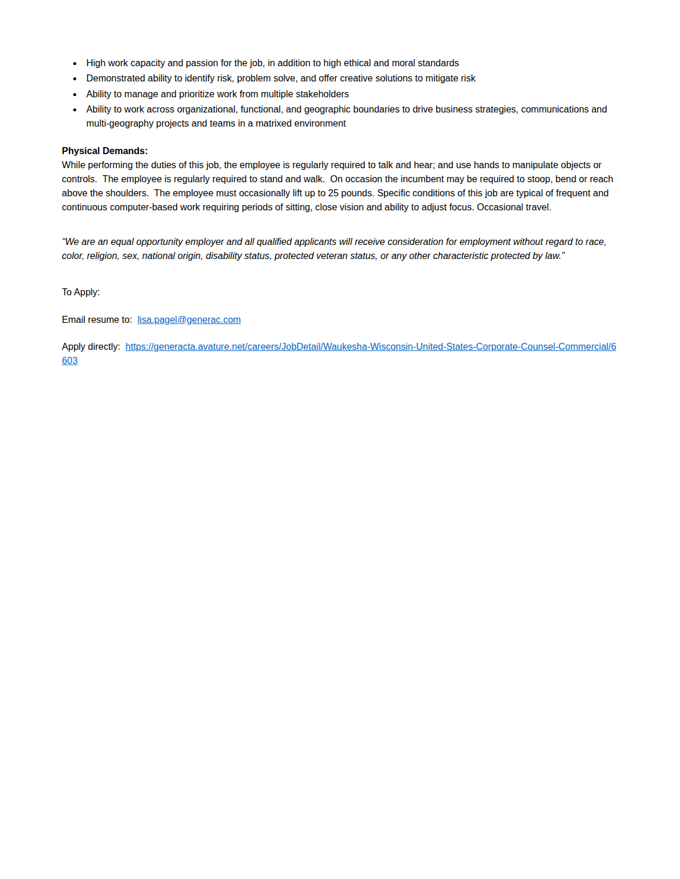High work capacity and passion for the job, in addition to high ethical and moral standards
Demonstrated ability to identify risk, problem solve, and offer creative solutions to mitigate risk
Ability to manage and prioritize work from multiple stakeholders
Ability to work across organizational, functional, and geographic boundaries to drive business strategies, communications and multi-geography projects and teams in a matrixed environment
Physical Demands:
While performing the duties of this job, the employee is regularly required to talk and hear; and use hands to manipulate objects or controls. The employee is regularly required to stand and walk. On occasion the incumbent may be required to stoop, bend or reach above the shoulders. The employee must occasionally lift up to 25 pounds. Specific conditions of this job are typical of frequent and continuous computer-based work requiring periods of sitting, close vision and ability to adjust focus. Occasional travel.
“We are an equal opportunity employer and all qualified applicants will receive consideration for employment without regard to race, color, religion, sex, national origin, disability status, protected veteran status, or any other characteristic protected by law.”
To Apply:
Email resume to: lisa.pagel@generac.com
Apply directly: https://generacta.avature.net/careers/JobDetail/Waukesha-Wisconsin-United-States-Corporate-Counsel-Commercial/6603